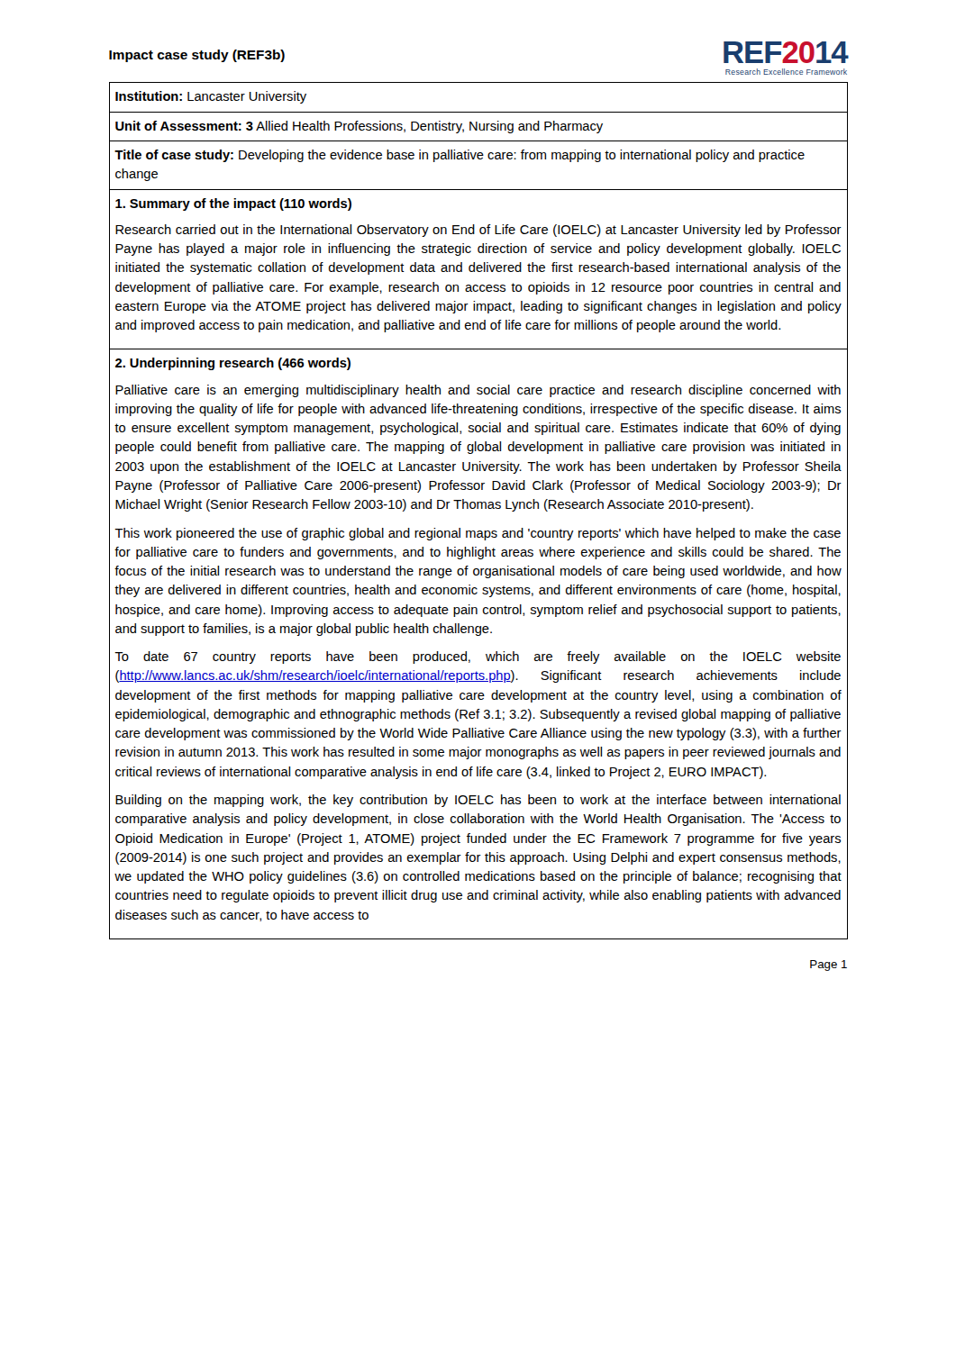Impact case study (REF3b)
REF2014
Research Excellence Framework
| Institution: Lancaster University |
| Unit of Assessment: 3 Allied Health Professions, Dentistry, Nursing and Pharmacy |
| Title of case study: Developing the evidence base in palliative care: from mapping to international policy and practice change |
| 1. Summary of the impact (110 words) Research carried out in the International Observatory on End of Life Care (IOELC) at Lancaster University led by Professor Payne has played a major role in influencing the strategic direction of service and policy development globally. IOELC initiated the systematic collation of development data and delivered the first research-based international analysis of the development of palliative care. For example, research on access to opioids in 12 resource poor countries in central and eastern Europe via the ATOME project has delivered major impact, leading to significant changes in legislation and policy and improved access to pain medication, and palliative and end of life care for millions of people around the world. |
| 2. Underpinning research (466 words) Palliative care is an emerging multidisciplinary health and social care practice and research discipline concerned with improving the quality of life for people with advanced life-threatening conditions, irrespective of the specific disease. It aims to ensure excellent symptom management, psychological, social and spiritual care. Estimates indicate that 60% of dying people could benefit from palliative care. The mapping of global development in palliative care provision was initiated in 2003 upon the establishment of the IOELC at Lancaster University. The work has been undertaken by Professor Sheila Payne (Professor of Palliative Care 2006-present) Professor David Clark (Professor of Medical Sociology 2003-9); Dr Michael Wright (Senior Research Fellow 2003-10) and Dr Thomas Lynch (Research Associate 2010-present). This work pioneered the use of graphic global and regional maps and 'country reports' which have helped to make the case for palliative care to funders and governments, and to highlight areas where experience and skills could be shared. The focus of the initial research was to understand the range of organisational models of care being used worldwide, and how they are delivered in different countries, health and economic systems, and different environments of care (home, hospital, hospice, and care home). Improving access to adequate pain control, symptom relief and psychosocial support to patients, and support to families, is a major global public health challenge. To date 67 country reports have been produced, which are freely available on the IOELC website ( http://www.lancs.ac.uk/shm/research/ioelc/international/reports.php ). Significant research achievements include development of the first methods for mapping palliative care development at the country level, using a combination of epidemiological, demographic and ethnographic methods (Ref 3.1; 3.2). Subsequently a revised global mapping of palliative care development was commissioned by the World Wide Palliative Care Alliance using the new typology (3.3), with a further revision in autumn 2013. This work has resulted in some major monographs as well as papers in peer reviewed journals and critical reviews of international comparative analysis in end of life care (3.4, linked to Project 2, EURO IMPACT). Building on the mapping work, the key contribution by IOELC has been to work at the interface between international comparative analysis and policy development, in close collaboration with the World Health Organisation. The 'Access to Opioid Medication in Europe' (Project 1, ATOME) project funded under the EC Framework 7 programme for five years (2009-2014) is one such project and provides an exemplar for this approach. Using Delphi and expert consensus methods, we updated the WHO policy guidelines (3.6) on controlled medications based on the principle of balance; recognising that countries need to regulate opioids to prevent illicit drug use and criminal activity, while also enabling patients with advanced diseases such as cancer, to have access to |
Page 1